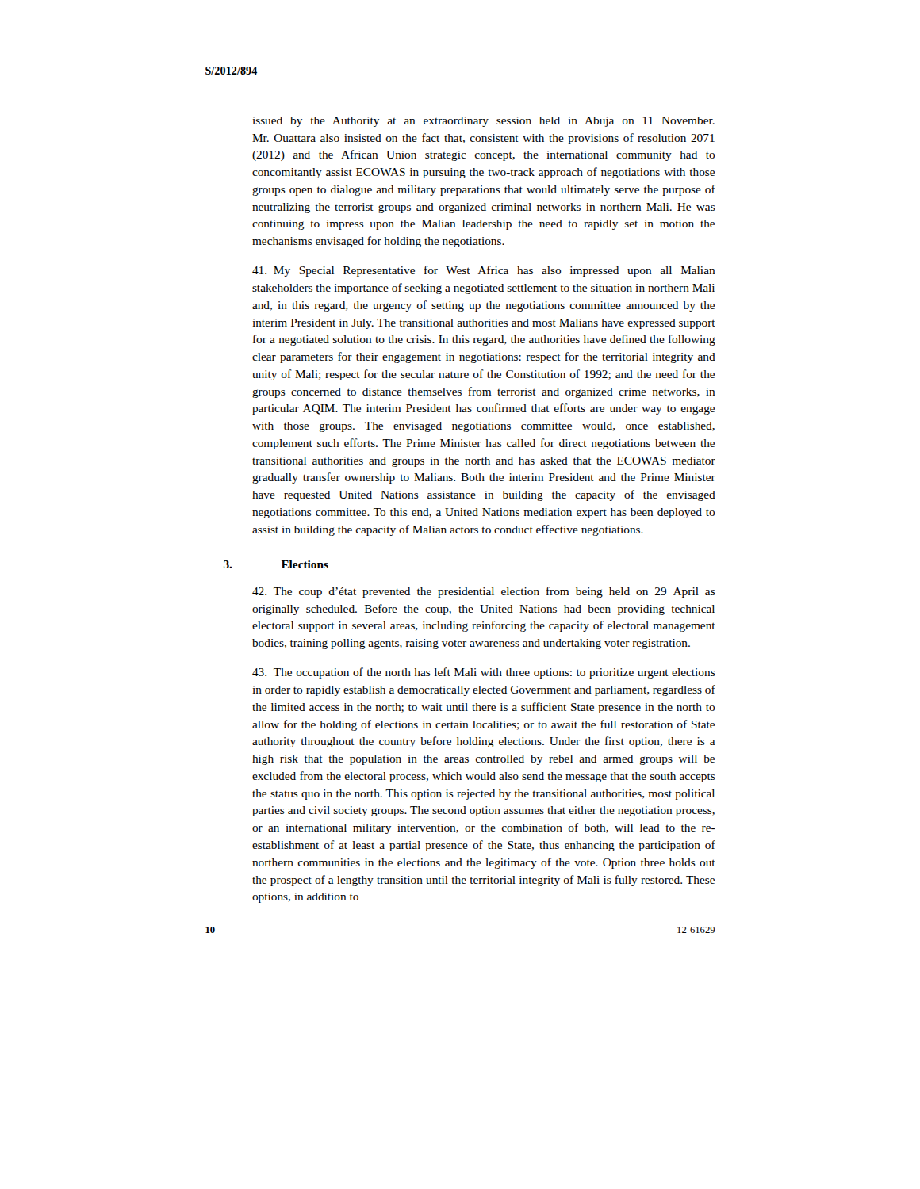S/2012/894
issued by the Authority at an extraordinary session held in Abuja on 11 November. Mr. Ouattara also insisted on the fact that, consistent with the provisions of resolution 2071 (2012) and the African Union strategic concept, the international community had to concomitantly assist ECOWAS in pursuing the two-track approach of negotiations with those groups open to dialogue and military preparations that would ultimately serve the purpose of neutralizing the terrorist groups and organized criminal networks in northern Mali. He was continuing to impress upon the Malian leadership the need to rapidly set in motion the mechanisms envisaged for holding the negotiations.
41. My Special Representative for West Africa has also impressed upon all Malian stakeholders the importance of seeking a negotiated settlement to the situation in northern Mali and, in this regard, the urgency of setting up the negotiations committee announced by the interim President in July. The transitional authorities and most Malians have expressed support for a negotiated solution to the crisis. In this regard, the authorities have defined the following clear parameters for their engagement in negotiations: respect for the territorial integrity and unity of Mali; respect for the secular nature of the Constitution of 1992; and the need for the groups concerned to distance themselves from terrorist and organized crime networks, in particular AQIM. The interim President has confirmed that efforts are under way to engage with those groups. The envisaged negotiations committee would, once established, complement such efforts. The Prime Minister has called for direct negotiations between the transitional authorities and groups in the north and has asked that the ECOWAS mediator gradually transfer ownership to Malians. Both the interim President and the Prime Minister have requested United Nations assistance in building the capacity of the envisaged negotiations committee. To this end, a United Nations mediation expert has been deployed to assist in building the capacity of Malian actors to conduct effective negotiations.
3. Elections
42. The coup d’état prevented the presidential election from being held on 29 April as originally scheduled. Before the coup, the United Nations had been providing technical electoral support in several areas, including reinforcing the capacity of electoral management bodies, training polling agents, raising voter awareness and undertaking voter registration.
43. The occupation of the north has left Mali with three options: to prioritize urgent elections in order to rapidly establish a democratically elected Government and parliament, regardless of the limited access in the north; to wait until there is a sufficient State presence in the north to allow for the holding of elections in certain localities; or to await the full restoration of State authority throughout the country before holding elections. Under the first option, there is a high risk that the population in the areas controlled by rebel and armed groups will be excluded from the electoral process, which would also send the message that the south accepts the status quo in the north. This option is rejected by the transitional authorities, most political parties and civil society groups. The second option assumes that either the negotiation process, or an international military intervention, or the combination of both, will lead to the re-establishment of at least a partial presence of the State, thus enhancing the participation of northern communities in the elections and the legitimacy of the vote. Option three holds out the prospect of a lengthy transition until the territorial integrity of Mali is fully restored. These options, in addition to
10 12-61629